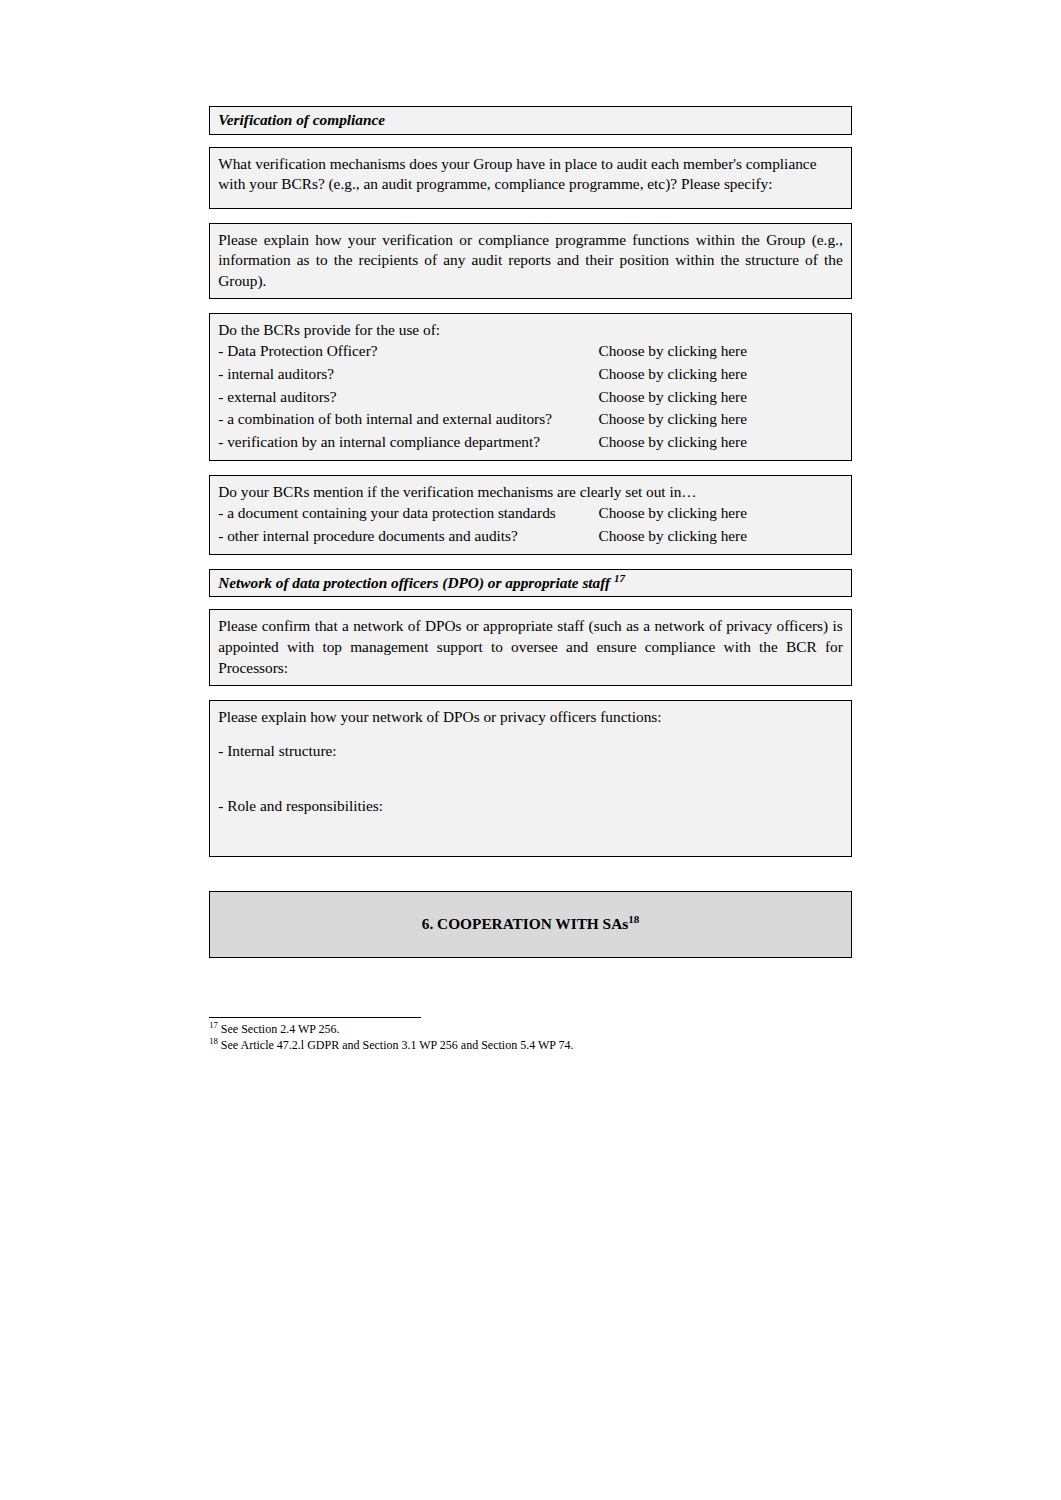Verification of compliance
What verification mechanisms does your Group have in place to audit each member's compliance with your BCRs? (e.g., an audit programme, compliance programme, etc)? Please specify:
Please explain how your verification or compliance programme functions within the Group (e.g., information as to the recipients of any audit reports and their position within the structure of the Group).
Do the BCRs provide for the use of:
| - Data Protection Officer? | Choose by clicking here |
| - internal auditors? | Choose by clicking here |
| - external auditors? | Choose by clicking here |
| - a combination of both internal and external auditors? | Choose by clicking here |
| - verification by an internal compliance department? | Choose by clicking here |
Do your BCRs mention if the verification mechanisms are clearly set out in…
| - a document containing your data protection standards | Choose by clicking here |
| - other internal procedure documents and audits? | Choose by clicking here |
Network of data protection officers (DPO) or appropriate staff 17
Please confirm that a network of DPOs or appropriate staff (such as a network of privacy officers) is appointed with top management support to oversee and ensure compliance with the BCR for Processors:
Please explain how your network of DPOs or privacy officers functions:
- Internal structure:
- Role and responsibilities:
6. COOPERATION WITH SAs18
17 See Section 2.4 WP 256.
18 See Article 47.2.l GDPR and Section 3.1 WP 256 and Section 5.4 WP 74.